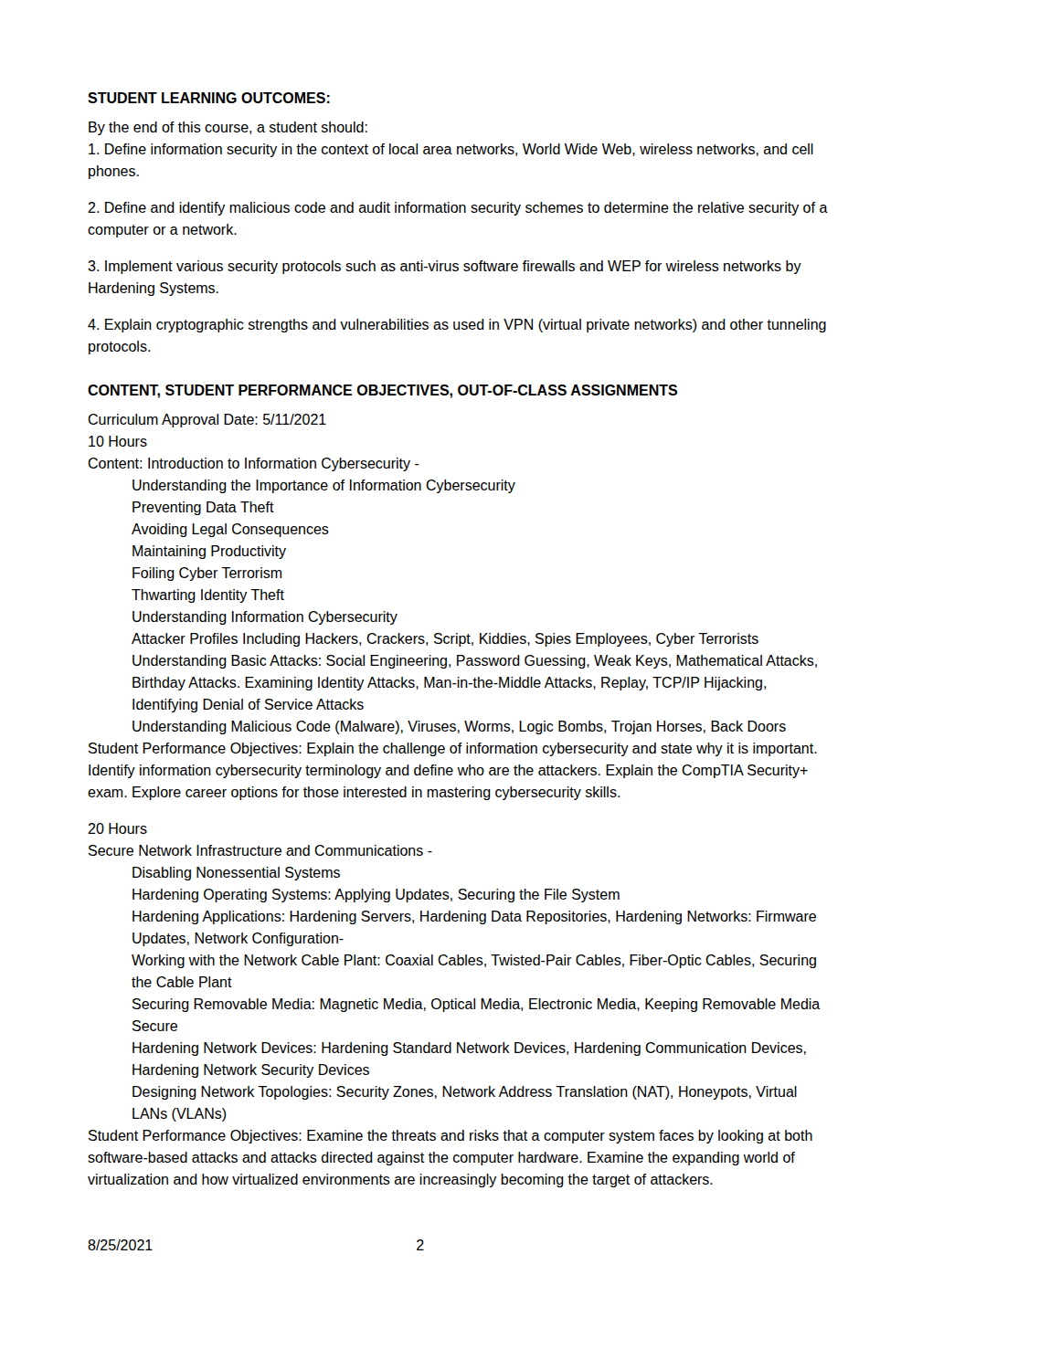STUDENT LEARNING OUTCOMES:
By the end of this course, a student should:
1. Define information security in the context of local area networks, World Wide Web, wireless networks, and cell phones.
2. Define and identify malicious code and audit information security schemes to determine the relative security of a computer or a network.
3. Implement various security protocols such as anti-virus software firewalls and WEP for wireless networks by Hardening Systems.
4. Explain cryptographic strengths and vulnerabilities as used in VPN (virtual private networks) and other tunneling protocols.
CONTENT, STUDENT PERFORMANCE OBJECTIVES, OUT-OF-CLASS ASSIGNMENTS
Curriculum Approval Date: 5/11/2021
10 Hours
Content: Introduction to Information Cybersecurity -
Understanding the Importance of Information Cybersecurity
Preventing Data Theft
Avoiding Legal Consequences
Maintaining Productivity
Foiling Cyber Terrorism
Thwarting Identity Theft
Understanding Information Cybersecurity
Attacker Profiles Including Hackers, Crackers, Script, Kiddies, Spies Employees, Cyber Terrorists
Understanding Basic Attacks: Social Engineering, Password Guessing, Weak Keys, Mathematical Attacks, Birthday Attacks. Examining Identity Attacks, Man-in-the-Middle Attacks, Replay, TCP/IP Hijacking, Identifying Denial of Service Attacks
Understanding Malicious Code (Malware), Viruses, Worms, Logic Bombs, Trojan Horses, Back Doors
Student Performance Objectives: Explain the challenge of information cybersecurity and state why it is important. Identify information cybersecurity terminology and define who are the attackers. Explain the CompTIA Security+ exam. Explore career options for those interested in mastering cybersecurity skills.
20 Hours
Secure Network Infrastructure and Communications -
Disabling Nonessential Systems
Hardening Operating Systems: Applying Updates, Securing the File System
Hardening Applications: Hardening Servers, Hardening Data Repositories, Hardening Networks: Firmware Updates, Network Configuration-
Working with the Network Cable Plant: Coaxial Cables, Twisted-Pair Cables, Fiber-Optic Cables, Securing the Cable Plant
Securing Removable Media: Magnetic Media, Optical Media, Electronic Media, Keeping Removable Media Secure
Hardening Network Devices: Hardening Standard Network Devices, Hardening Communication Devices, Hardening Network Security Devices
Designing Network Topologies: Security Zones, Network Address Translation (NAT), Honeypots, Virtual LANs (VLANs)
Student Performance Objectives: Examine the threats and risks that a computer system faces by looking at both software-based attacks and attacks directed against the computer hardware. Examine the expanding world of virtualization and how virtualized environments are increasingly becoming the target of attackers.
8/25/2021 2